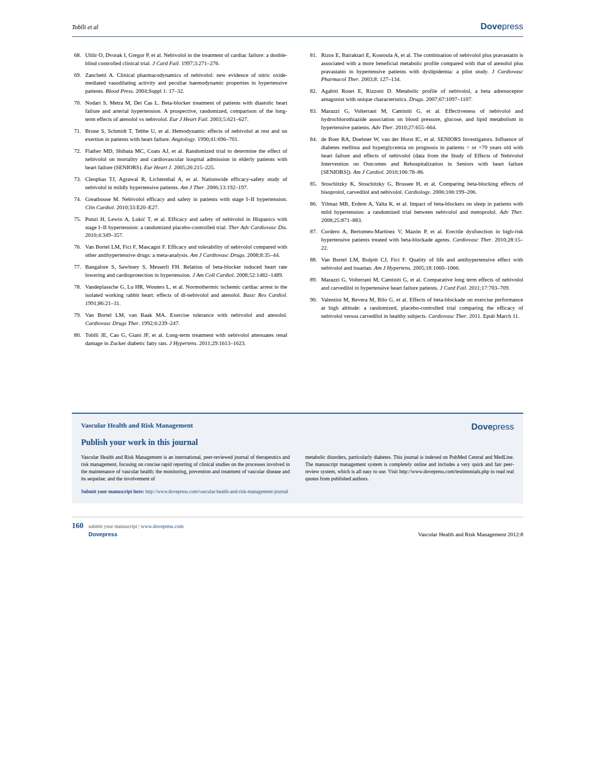Toblli et al
Dovepress
68. Uhlir O, Dvorak I, Gregor P, et al. Nebivolol in the treatment of cardiac failure: a double-blind controlled clinical trial. J Card Fail. 1997;3:271–276.
69. Zanchetti A. Clinical pharmacodynamics of nebivolol: new evidence of nitric oxide-mediated vasodilating activity and peculiar haemodynamic properties in hypertensive patients. Blood Press. 2004;Suppl 1: 17–32.
70. Nodari S, Metra M, Dei Cas L. Beta-blocker treatment of patients with diastolic heart failure and arterial hypertension. A prospective, randomized, comparison of the long-term effects of atenolol vs nebivolol. Eur J Heart Fail. 2003;5:621–627.
71. Brune S, Schmidt T, Tebbe U, et al. Hemodynamic effects of nebivolol at rest and on exertion in patients with heart failure. Angiology. 1990;41:696–701.
72. Flather MD, Shibata MC, Coats AJ, et al. Randomized trial to determine the effect of nebivolol on mortality and cardiovascular hospital admission in elderly patients with heart failure (SENIORS). Eur Heart J. 2005;26:215–225.
73. Cleophas TJ, Agrawal R, Lichtenthal A, et al. Nationwide efficacy-safety study of nebivolol in mildly hypertensive patients. Am J Ther. 2006;13:192–197.
74. Greathouse M. Nebivolol efficacy and safety in patients with stage I–II hypertension. Clin Cardiol. 2010;33:E20–E27.
75. Punzi H, Lewin A, Lukić T, et al. Efficacy and safety of nebivolol in Hispanics with stage I–II hypertension: a randomized placebo-controlled trial. Ther Adv Cardiovasc Dis. 2010;4:349–357.
76. Van Bortel LM, Fici F, Mascagni F. Efficacy and tolerability of nebivolol compared with other antihypertensive drugs: a meta-analysis. Am J Cardiovasc Drugs. 2008;8:35–44.
77. Bangalore S, Sawhney S, Messerli FH. Relation of beta-blocker induced heart rate lowering and cardioprotection in hypertension. J Am Coll Cardiol. 2008;52:1482–1489.
78. Vandeplassche G, Lu HR, Wouters L, et al. Normothermic ischemic cardiac arrest in the isolated working rabbit heart: effects of dl-nebivolol and atenolol. Basic Res Cardiol. 1991;86:21–31.
79. Van Bortel LM, van Baak MA. Exercise tolerance with nebivolol and atenolol. Cardiovasc Drugs Ther. 1992;6:239–247.
80. Toblli JE, Cao G, Giani JF, et al. Long-term treatment with nebivolol attenuates renal damage in Zucker diabetic fatty rats. J Hypertens. 2011;29:1613–1623.
81. Rizos E, Bairaktari E, Kostoula A, et al. The combination of nebivolol plus pravastatin is associated with a more beneficial metabolic profile compared with that of atenolol plus pravastatin in hypertensive patients with dyslipidemia: a pilot study. J Cardiovasc Pharmacol Ther. 2003;8: 127–134.
82. Agabiti Rosei E, Rizzoni D. Metabolic profile of nebivolol, a beta adrenoceptor antagonist with unique characteristics. Drugs. 2007;67:1097–1107.
83. Marazzi G, Volterrani M, Caminiti G, et al. Effectiveness of nebivolol and hydrochlorothiazide association on blood pressure, glucose, and lipid metabolism in hypertensive patients. Adv Ther. 2010;27:655–664.
84. de Boer RA, Doehner W, van der Horst IC, et al. SENIORS Investigators. Influence of diabetes mellitus and hyperglycemia on prognosis in patients > or =70 years old with heart failure and effects of nebivolol (data from the Study of Effects of Nebivolol Intervention on Outcomes and Rehospitalization in Seniors with heart failure [SENIORS]). Am J Cardiol. 2010;106:78–86.
85. Stoschitzky K, Stoschitzky G, Brussee H, et al. Comparing beta-blocking effects of bisoprolol, carvedilol and nebivolol. Cardiology. 2006;106:199–206.
86. Yilmaz MB, Erdem A, Yalta K, et al. Impact of beta-blockers on sleep in patients with mild hypertension: a randomized trial between nebivolol and metoprolol. Adv Ther. 2008;25:871–883.
87. Cordero A, Bertomeu-Martínez V, Mazón P, et al. Erectile dysfunction in high-risk hypertensive patients treated with beta-blockade agents. Cardiovasc Ther. 2010;28:15–22.
88. Van Bortel LM, Bulpitt CJ, Fici F. Quality of life and antihypertensive effect with nebivolol and losartan. Am J Hypertens. 2005;18:1060–1066.
89. Marazzi G, Volterrani M, Caminiti G, et al. Comparative long term effects of nebivolol and carvedilol in hypertensive heart failure patients. J Card Fail. 2011;17:703–709.
90. Valentini M, Revera M, Bilo G, et al. Effects of beta-blockade on exercise performance at high altitude: a randomized, placebo-controlled trial comparing the efficacy of nebivolol versus carvedilol in healthy subjects. Cardiovasc Ther. 2011. Epub March 11.
Vascular Health and Risk Management
Dovepress
Publish your work in this journal
Vascular Health and Risk Management is an international, peer-reviewed journal of therapeutics and risk management, focusing on concise rapid reporting of clinical studies on the processes involved in the maintenance of vascular health; the monitoring, prevention and treatment of vascular disease and its sequelae; and the involvement of
metabolic disorders, particularly diabetes. This journal is indexed on PubMed Central and MedLine. The manuscript management system is completely online and includes a very quick and fair peer-review system, which is all easy to use. Visit http://www.dovepress.com/testimonials.php to read real quotes from published authors.
Submit your manuscript here: http://www.dovepress.com/vascular-health-and-risk-management-journal
160 submit your manuscript | www.dovepress.com Dovepress
Vascular Health and Risk Management 2012:8